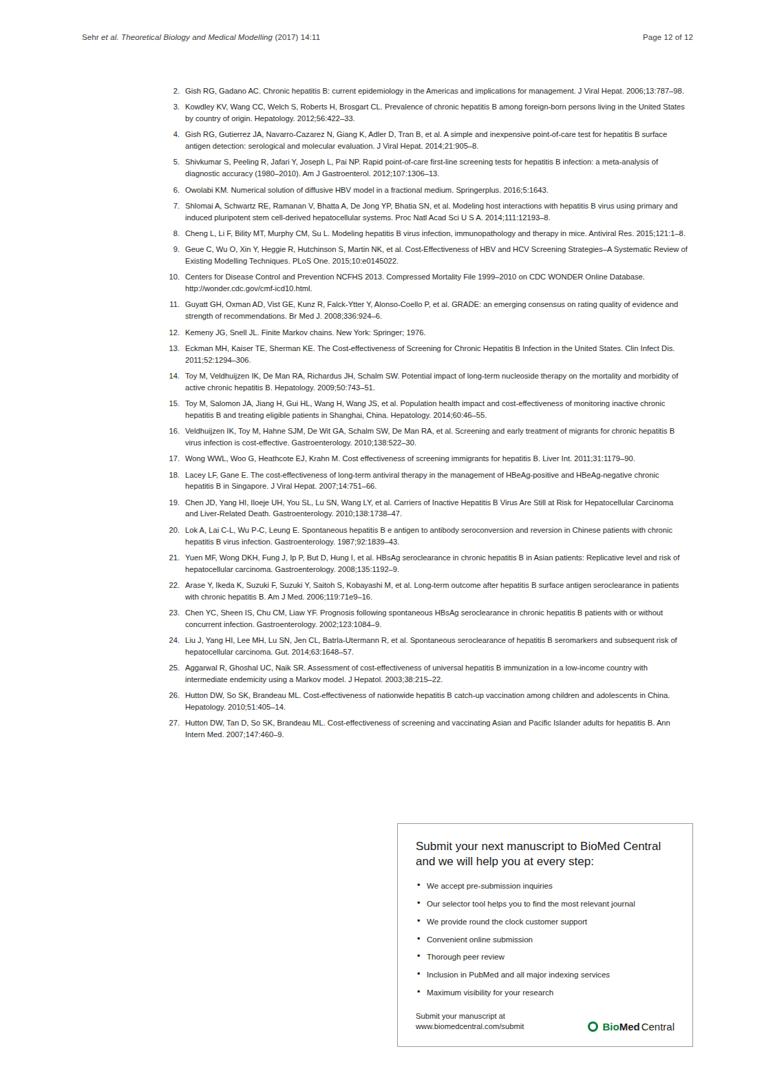Sehr et al. Theoretical Biology and Medical Modelling (2017) 14:11
Page 12 of 12
2 Gish RG, Gadano AC. Chronic hepatitis B: current epidemiology in the Americas and implications for management. J Viral Hepat. 2006;13:787–98.
3 Kowdley KV, Wang CC, Welch S, Roberts H, Brosgart CL. Prevalence of chronic hepatitis B among foreign-born persons living in the United States by country of origin. Hepatology. 2012;56:422–33.
4 Gish RG, Gutierrez JA, Navarro-Cazarez N, Giang K, Adler D, Tran B, et al. A simple and inexpensive point-of-care test for hepatitis B surface antigen detection: serological and molecular evaluation. J Viral Hepat. 2014;21:905–8.
5 Shivkumar S, Peeling R, Jafari Y, Joseph L, Pai NP. Rapid point-of-care first-line screening tests for hepatitis B infection: a meta-analysis of diagnostic accuracy (1980–2010). Am J Gastroenterol. 2012;107:1306–13.
6 Owolabi KM. Numerical solution of diffusive HBV model in a fractional medium. Springerplus. 2016;5:1643.
7 Shlomai A, Schwartz RE, Ramanan V, Bhatta A, De Jong YP, Bhatia SN, et al. Modeling host interactions with hepatitis B virus using primary and induced pluripotent stem cell-derived hepatocellular systems. Proc Natl Acad Sci U S A. 2014;111:12193–8.
8 Cheng L, Li F, Bility MT, Murphy CM, Su L. Modeling hepatitis B virus infection, immunopathology and therapy in mice. Antiviral Res. 2015;121:1–8.
9 Geue C, Wu O, Xin Y, Heggie R, Hutchinson S, Martin NK, et al. Cost-Effectiveness of HBV and HCV Screening Strategies–A Systematic Review of Existing Modelling Techniques. PLoS One. 2015;10:e0145022.
10 Centers for Disease Control and Prevention NCFHS 2013. Compressed Mortality File 1999–2010 on CDC WONDER Online Database. http://wonder.cdc.gov/cmf-icd10.html.
11 Guyatt GH, Oxman AD, Vist GE, Kunz R, Falck-Ytter Y, Alonso-Coello P, et al. GRADE: an emerging consensus on rating quality of evidence and strength of recommendations. Br Med J. 2008;336:924–6.
12 Kemeny JG, Snell JL. Finite Markov chains. New York: Springer; 1976.
13 Eckman MH, Kaiser TE, Sherman KE. The Cost-effectiveness of Screening for Chronic Hepatitis B Infection in the United States. Clin Infect Dis. 2011;52:1294–306.
14 Toy M, Veldhuijzen IK, De Man RA, Richardus JH, Schalm SW. Potential impact of long-term nucleoside therapy on the mortality and morbidity of active chronic hepatitis B. Hepatology. 2009;50:743–51.
15 Toy M, Salomon JA, Jiang H, Gui HL, Wang H, Wang JS, et al. Population health impact and cost-effectiveness of monitoring inactive chronic hepatitis B and treating eligible patients in Shanghai, China. Hepatology. 2014;60:46–55.
16 Veldhuijzen IK, Toy M, Hahne SJM, De Wit GA, Schalm SW, De Man RA, et al. Screening and early treatment of migrants for chronic hepatitis B virus infection is cost-effective. Gastroenterology. 2010;138:522–30.
17 Wong WWL, Woo G, Heathcote EJ, Krahn M. Cost effectiveness of screening immigrants for hepatitis B. Liver Int. 2011;31:1179–90.
18 Lacey LF, Gane E. The cost-effectiveness of long-term antiviral therapy in the management of HBeAg-positive and HBeAg-negative chronic hepatitis B in Singapore. J Viral Hepat. 2007;14:751–66.
19 Chen JD, Yang HI, Iloeje UH, You SL, Lu SN, Wang LY, et al. Carriers of Inactive Hepatitis B Virus Are Still at Risk for Hepatocellular Carcinoma and Liver-Related Death. Gastroenterology. 2010;138:1738–47.
20 Lok A, Lai C-L, Wu P-C, Leung E. Spontaneous hepatitis B e antigen to antibody seroconversion and reversion in Chinese patients with chronic hepatitis B virus infection. Gastroenterology. 1987;92:1839–43.
21 Yuen MF, Wong DKH, Fung J, Ip P, But D, Hung I, et al. HBsAg seroclearance in chronic hepatitis B in Asian patients: Replicative level and risk of hepatocellular carcinoma. Gastroenterology. 2008;135:1192–9.
22 Arase Y, Ikeda K, Suzuki F, Suzuki Y, Saitoh S, Kobayashi M, et al. Long-term outcome after hepatitis B surface antigen seroclearance in patients with chronic hepatitis B. Am J Med. 2006;119:71e9–16.
23 Chen YC, Sheen IS, Chu CM, Liaw YF. Prognosis following spontaneous HBsAg seroclearance in chronic hepatitis B patients with or without concurrent infection. Gastroenterology. 2002;123:1084–9.
24 Liu J, Yang HI, Lee MH, Lu SN, Jen CL, Batrla-Utermann R, et al. Spontaneous seroclearance of hepatitis B seromarkers and subsequent risk of hepatocellular carcinoma. Gut. 2014;63:1648–57.
25 Aggarwal R, Ghoshal UC, Naik SR. Assessment of cost-effectiveness of universal hepatitis B immunization in a low-income country with intermediate endemicity using a Markov model. J Hepatol. 2003;38:215–22.
26 Hutton DW, So SK, Brandeau ML. Cost-effectiveness of nationwide hepatitis B catch-up vaccination among children and adolescents in China. Hepatology. 2010;51:405–14.
27 Hutton DW, Tan D, So SK, Brandeau ML. Cost-effectiveness of screening and vaccinating Asian and Pacific Islander adults for hepatitis B. Ann Intern Med. 2007;147:460–9.
Submit your next manuscript to BioMed Central
and we will help you at every step:
We accept pre-submission inquiries
Our selector tool helps you to find the most relevant journal
We provide round the clock customer support
Convenient online submission
Thorough peer review
Inclusion in PubMed and all major indexing services
Maximum visibility for your research
Submit your manuscript at
www.biomedcentral.com/submit
Bio Med Central